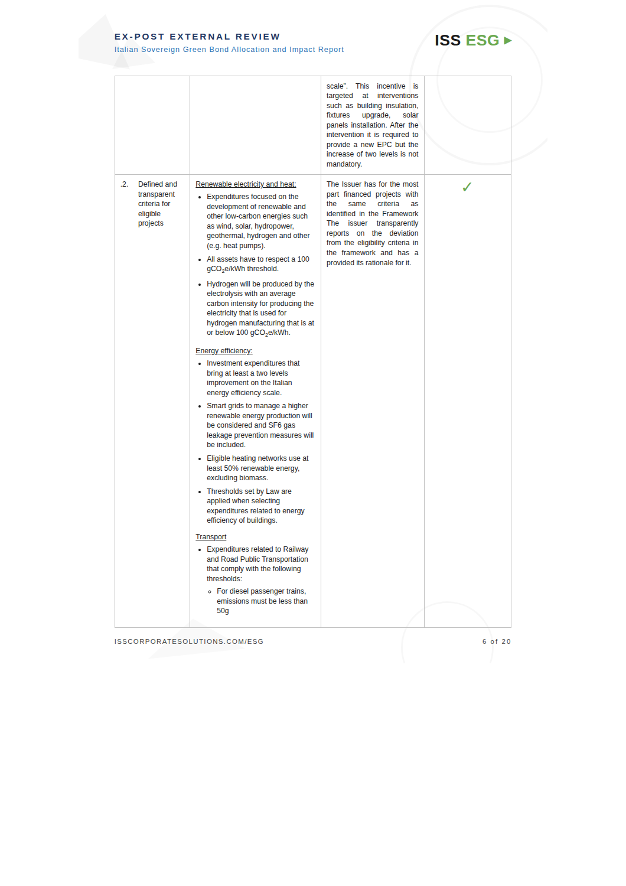Ex-Post External Review
Italian Sovereign Green Bond Allocation and Impact Report
ISS ESG▸
| | | scale”. This incentive is targeted at interventions such as building insulation, fixtures upgrade, solar panels installation. After the intervention it is required to provide a new EPC but the increase of two levels is not mandatory. | |
| .2. Defined and transparent criteria for eligible projects | Renewable electricity and heat: Expenditures focused on the development of renewable and other low-carbon energies such as wind, solar, hydropower, geothermal, hydrogen and other (e.g. heat pumps). All assets have to respect a 100 gCO 2 e/kWh threshold. Hydrogen will be produced by the electrolysis with an average carbon intensity for producing the electricity that is used for hydrogen manufacturing that is at or below 100 gCO 2 e/kWh. Energy efficiency: Investment expenditures that bring at least a two levels improvement on the Italian energy efficiency scale. Smart grids to manage a higher renewable energy production will be considered and SF6 gas leakage prevention measures will be included. Eligible heating networks use at least 50% renewable energy, excluding biomass. Thresholds set by Law are applied when selecting expenditures related to energy efficiency of buildings. Transport Expenditures related to Railway and Road Public Transportation that comply with the following thresholds: For diesel passenger trains, emissions must be less than 50g | The Issuer has for the most part financed projects with the same criteria as identified in the Framework The issuer transparently reports on the deviation from the eligibility criteria in the framework and has a provided its rationale for it. | ✓ |
ISSCORPORATESOLUTIONS.COM/ESG 6 of 20